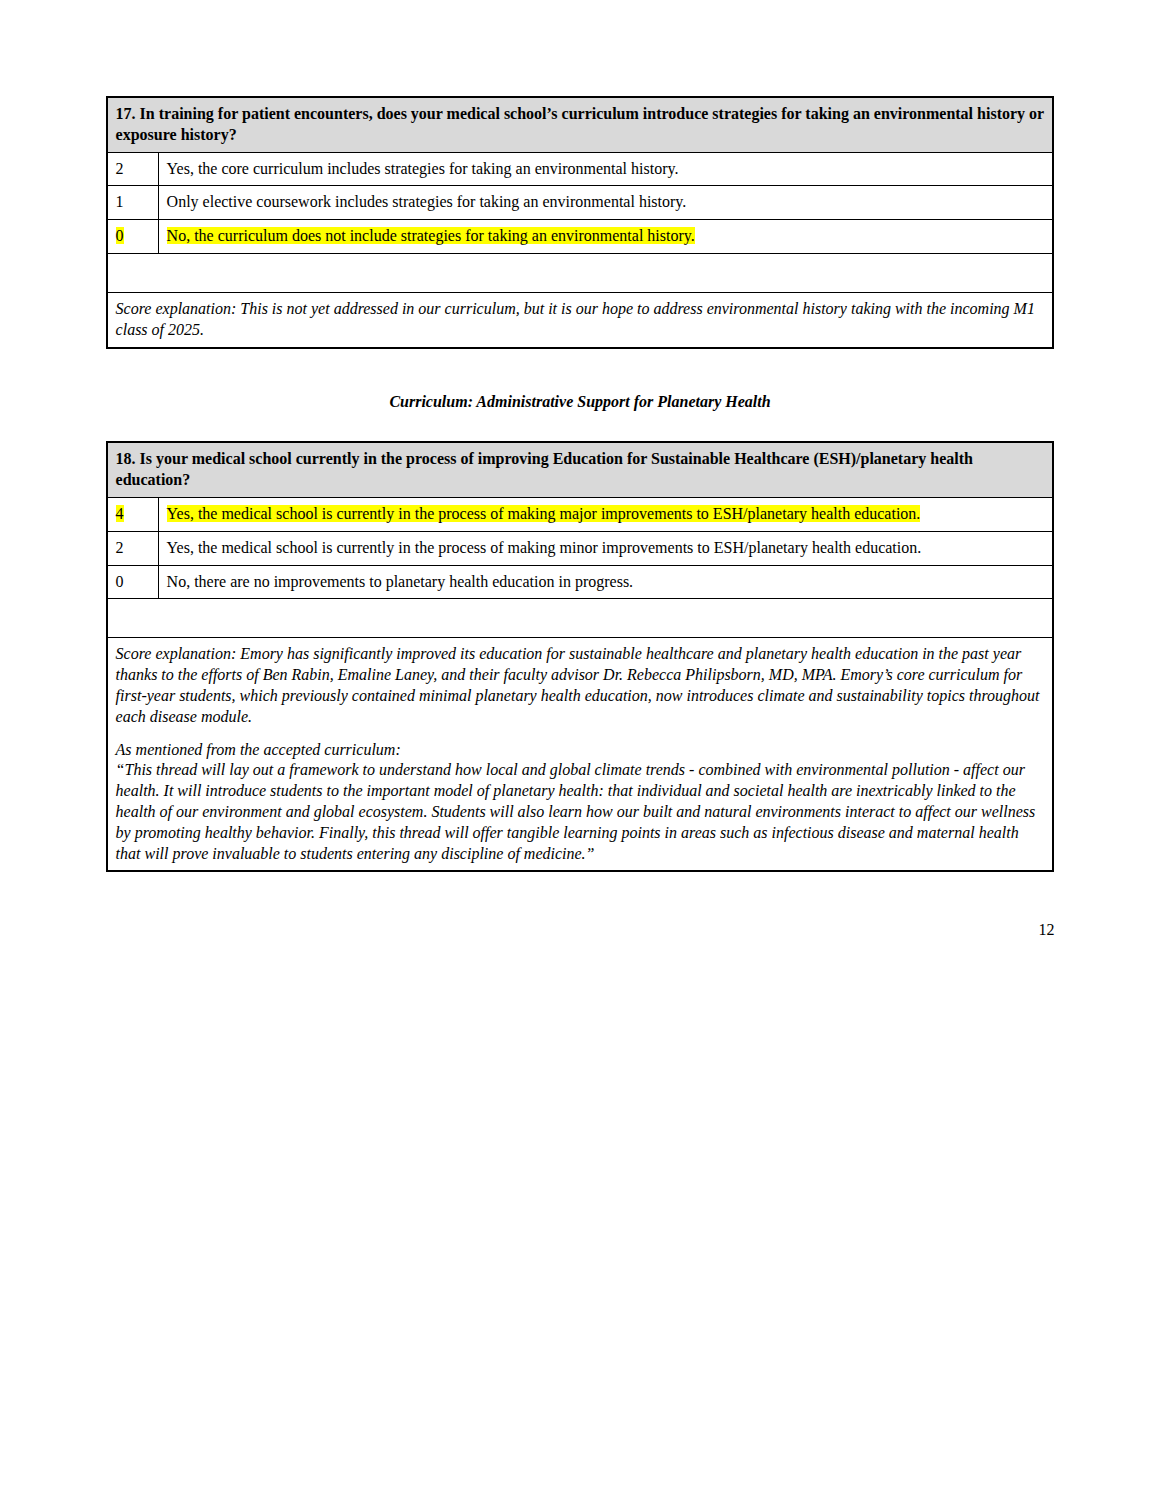| 17. In training for patient encounters, does your medical school’s curriculum introduce strategies for taking an environmental history or exposure history? |
| --- |
| 2 | Yes, the core curriculum includes strategies for taking an environmental history. |
| 1 | Only elective coursework includes strategies for taking an environmental history. |
| 0 | No, the curriculum does not include strategies for taking an environmental history. |
| Score explanation: This is not yet addressed in our curriculum, but it is our hope to address environmental history taking with the incoming M1 class of 2025. |
Curriculum: Administrative Support for Planetary Health
| 18. Is your medical school currently in the process of improving Education for Sustainable Healthcare (ESH)/planetary health education? |
| --- |
| 4 | Yes, the medical school is currently in the process of making major improvements to ESH/planetary health education. |
| 2 | Yes, the medical school is currently in the process of making minor improvements to ESH/planetary health education. |
| 0 | No, there are no improvements to planetary health education in progress. |
| Score explanation: Emory has significantly improved its education for sustainable healthcare and planetary health education in the past year thanks to the efforts of Ben Rabin, Emaline Laney, and their faculty advisor Dr. Rebecca Philipsborn, MD, MPA. Emory’s core curriculum for first-year students, which previously contained minimal planetary health education, now introduces climate and sustainability topics throughout each disease module. As mentioned from the accepted curriculum: “This thread will lay out a framework to understand how local and global climate trends - combined with environmental pollution - affect our health. It will introduce students to the important model of planetary health: that individual and societal health are inextricably linked to the health of our environment and global ecosystem. Students will also learn how our built and natural environments interact to affect our wellness by promoting healthy behavior. Finally, this thread will offer tangible learning points in areas such as infectious disease and maternal health that will prove invaluable to students entering any discipline of medicine.” |
12